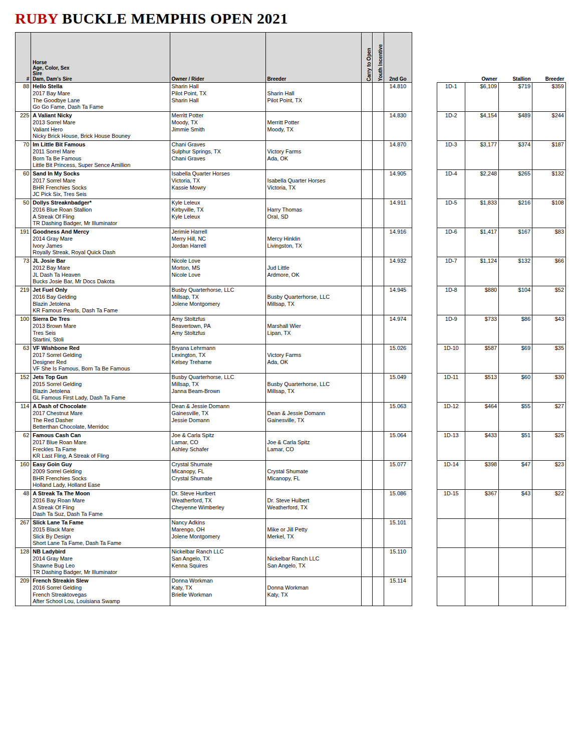RUBY BUCKLE MEMPHIS OPEN 2021
| # | Horse Age, Color, Sex Sire Dam, Dam's Sire | Owner / Rider | Breeder | Carry to Open | Youth Incentive | 2nd Go | | | Owner | Stallion | Breeder |
| --- | --- | --- | --- | --- | --- | --- | --- | --- | --- | --- | --- |
| 88 | Hello Stella 2017 Bay Mare The Goodbye Lane Go Go Fame, Dash Ta Fame | Sharin Hall Pilot Point, TX Sharin Hall | Sharin Hall Pilot Point, TX | | | 14.810 | | 1D-1 | $6,109 | $719 | $359 |
| 225 | A Valiant Nicky 2013 Sorrel Mare Valiant Hero Nicky Brick House, Brick House Bouney | Merritt Potter Moody, TX Jimmie Smith | Merritt Potter Moody, TX | | | 14.830 | | 1D-2 | $4,154 | $489 | $244 |
| 70 | Im Little Bit Famous 2011 Sorrel Mare Born Ta Be Famous Little Bit Princess, Super Sence Amillion | Chani Graves Sulphur Springs, TX Chani Graves | Victory Farms Ada, OK | | | 14.870 | | 1D-3 | $3,177 | $374 | $187 |
| 60 | Sand In My Socks 2017 Sorrel Mare BHR Frenchies Socks JC Pick Six, Tres Seis | Isabella Quarter Horses Victoria, TX Kassie Mowry | Isabella Quarter Horses Victoria, TX | | | 14.905 | | 1D-4 | $2,248 | $265 | $132 |
| 50 | Dollys Streaknbadger* 2016 Blue Roan Stallion A Streak Of Fling TR Dashing Badger, Mr Illuminator | Kyle Leleux Kirbyville, TX Kyle Leleux | Harry Thomas Oral, SD | | | 14.911 | | 1D-5 | $1,833 | $216 | $108 |
| 191 | Goodness And Mercy 2014 Gray Mare Ivory James Royally Streak, Royal Quick Dash | Jerimie Harrell Merry Hill, NC Jordan Harrell | Mercy Hinklin Livingston, TX | | | 14.916 | | 1D-6 | $1,417 | $167 | $83 |
| 73 | JL Josie Bar 2012 Bay Mare JL Dash Ta Heaven Bucks Josie Bar, Mr Docs Dakota | Nicole Love Morton, MS Nicole Love | Jud Little Ardmore, OK | | | 14.932 | | 1D-7 | $1,124 | $132 | $66 |
| 219 | Jet Fuel Only 2016 Bay Gelding Blazin Jetolena KR Famous Pearls, Dash Ta Fame | Busby Quarterhorse, LLC Millsap, TX Jolene Montgomery | Busby Quarterhorse, LLC Millsap, TX | | | 14.945 | | 1D-8 | $880 | $104 | $52 |
| 100 | Sierra De Tres 2013 Brown Mare Tres Seis Startini, Stoli | Amy Stoltzfus Beavertown, PA Amy Stoltzfus | Marshall Wier Lipan, TX | | | 14.974 | | 1D-9 | $733 | $86 | $43 |
| 63 | VF Wishbone Red 2017 Sorrel Gelding Designer Red VF She Is Famous, Born Ta Be Famous | Bryana Lehrmann Lexington, TX Kelsey Treharne | Victory Farms Ada, OK | | | 15.026 | | 1D-10 | $587 | $69 | $35 |
| 152 | Jets Top Gun 2015 Sorrel Gelding Blazin Jetolena GL Famous First Lady, Dash Ta Fame | Busby Quarterhorse, LLC Millsap, TX Janna Beam-Brown | Busby Quarterhorse, LLC Millsap, TX | | | 15.049 | | 1D-11 | $513 | $60 | $30 |
| 114 | A Dash of Chocolate 2017 Chestnut Mare The Red Dasher Betterthan Chocolate, Merridoc | Dean & Jessie Domann Gainesville, TX Jessie Domann | Dean & Jessie Domann Gainesville, TX | | | 15.063 | | 1D-12 | $464 | $55 | $27 |
| 62 | Famous Cash Can 2017 Blue Roan Mare Freckles Ta Fame KR Last Fling, A Streak of Fling | Joe & Carla Spitz Lamar, CO Ashley Schafer | Joe & Carla Spitz Lamar, CO | | | 15.064 | | 1D-13 | $433 | $51 | $25 |
| 160 | Easy Goin Guy 2009 Sorrel Gelding BHR Frenchies Socks Holland Lady, Holland Ease | Crystal Shumate Micanopy, FL Crystal Shumate | Crystal Shumate Micanopy, FL | | | 15.077 | | 1D-14 | $398 | $47 | $23 |
| 48 | A Streak Ta The Moon 2016 Bay Roan Mare A Streak Of Fling Dash Ta Suz, Dash Ta Fame | Dr. Steve Hurlbert Weatherford, TX Cheyenne Wimberley | Dr. Steve Hulbert Weatherford, TX | | | 15.086 | | 1D-15 | $367 | $43 | $22 |
| 267 | Slick Lane Ta Fame 2015 Black Mare Slick By Design Short Lane Ta Fame, Dash Ta Fame | Nancy Adkins Marengo, OH Jolene Montgomery | Mike or Jill Petty Merkel, TX | | | 15.101 | | | | | |
| 128 | NB Ladybird 2014 Gray Mare Shawne Bug Leo TR Dashing Badger, Mr Illuminator | Nickelbar Ranch LLC San Angelo, TX Kenna Squires | Nickelbar Ranch LLC San Angelo, TX | | | 15.110 | | | | | |
| 209 | French Streakin Slew 2016 Sorrel Gelding French Streaktovegas After School Lou, Louisiana Swamp | Donna Workman Katy, TX Brielle Workman | Donna Workman Katy, TX | | | 15.114 | | | | | |